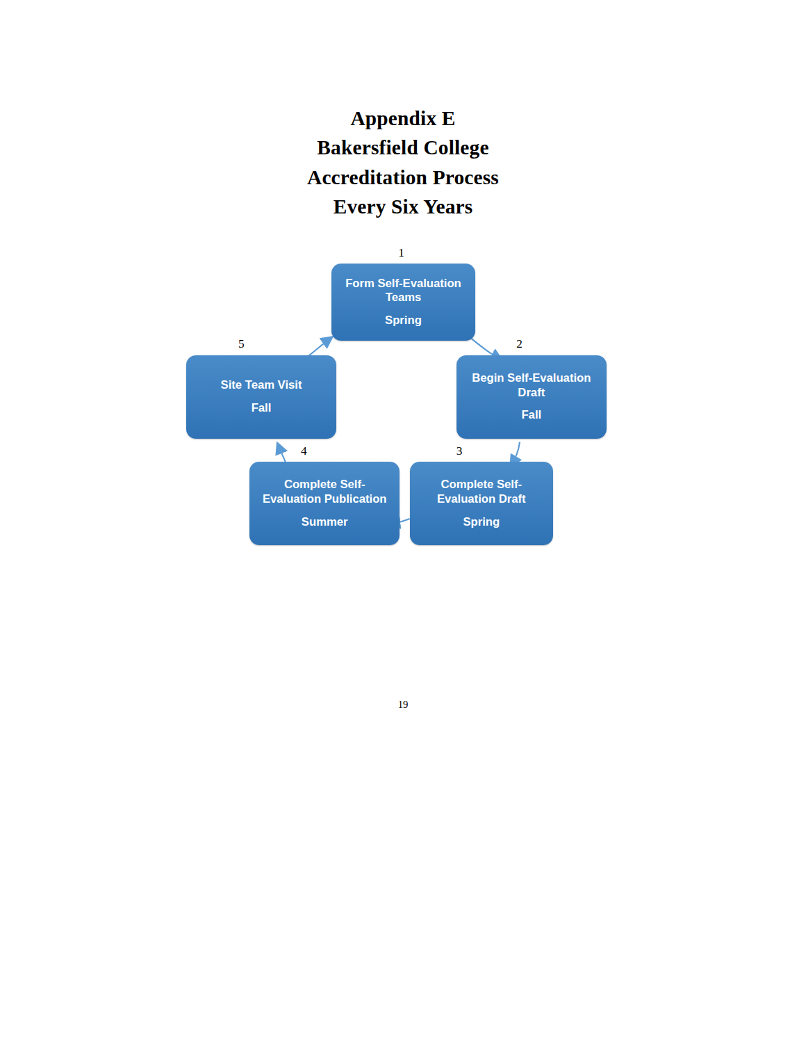Appendix E Bakersfield College Accreditation Process Every Six Years
1 2 3 4 5
Form Self-Evaluation TeamsSpring
Begin Self-Evaluation DraftFall
Complete Self-Evaluation DraftSpring
Complete Self-Evaluation PublicationSummer
Site Team VisitFall
19